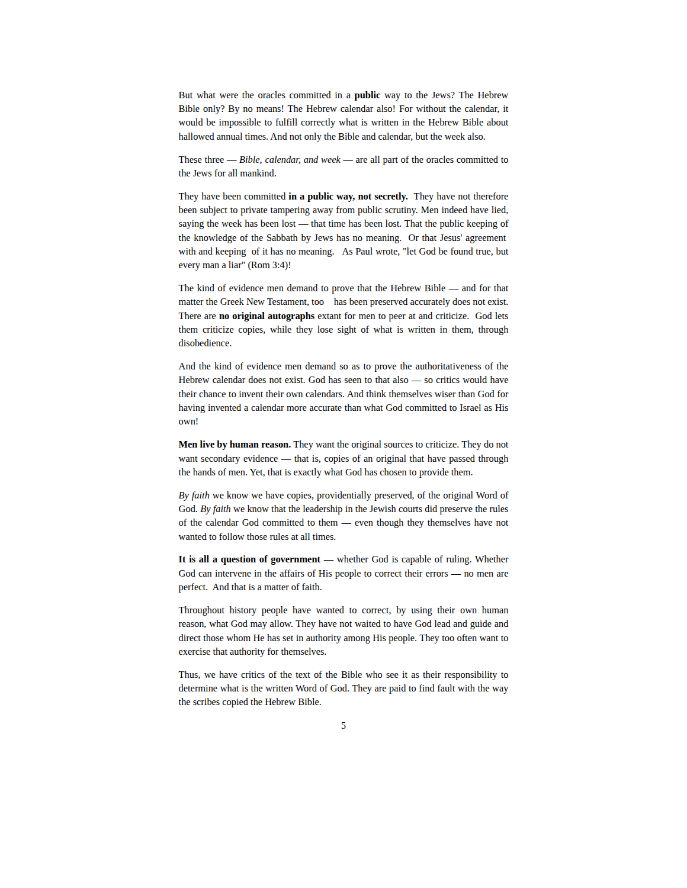But what were the oracles committed in a public way to the Jews? The Hebrew Bible only? By no means! The Hebrew calendar also! For without the calendar, it would be impossible to fulfill correctly what is written in the Hebrew Bible about hallowed annual times. And not only the Bible and calendar, but the week also.
These three — Bible, calendar, and week — are all part of the oracles committed to the Jews for all mankind.
They have been committed in a public way, not secretly. They have not therefore been subject to private tampering away from public scrutiny. Men indeed have lied, saying the week has been lost — that time has been lost. That the public keeping of the knowledge of the Sabbath by Jews has no meaning. Or that Jesus' agreement with and keeping of it has no meaning. As Paul wrote, "let God be found true, but every man a liar" (Rom 3:4)!
The kind of evidence men demand to prove that the Hebrew Bible — and for that matter the Greek New Testament, too has been preserved accurately does not exist. There are no original autographs extant for men to peer at and criticize. God lets them criticize copies, while they lose sight of what is written in them, through disobedience.
And the kind of evidence men demand so as to prove the authoritativeness of the Hebrew calendar does not exist. God has seen to that also — so critics would have their chance to invent their own calendars. And think themselves wiser than God for having invented a calendar more accurate than what God committed to Israel as His own!
Men live by human reason. They want the original sources to criticize. They do not want secondary evidence — that is, copies of an original that have passed through the hands of men. Yet, that is exactly what God has chosen to provide them.
By faith we know we have copies, providentially preserved, of the original Word of God. By faith we know that the leadership in the Jewish courts did preserve the rules of the calendar God committed to them — even though they themselves have not wanted to follow those rules at all times.
It is all a question of government — whether God is capable of ruling. Whether God can intervene in the affairs of His people to correct their errors — no men are perfect. And that is a matter of faith.
Throughout history people have wanted to correct, by using their own human reason, what God may allow. They have not waited to have God lead and guide and direct those whom He has set in authority among His people. They too often want to exercise that authority for themselves.
Thus, we have critics of the text of the Bible who see it as their responsibility to determine what is the written Word of God. They are paid to find fault with the way the scribes copied the Hebrew Bible.
5